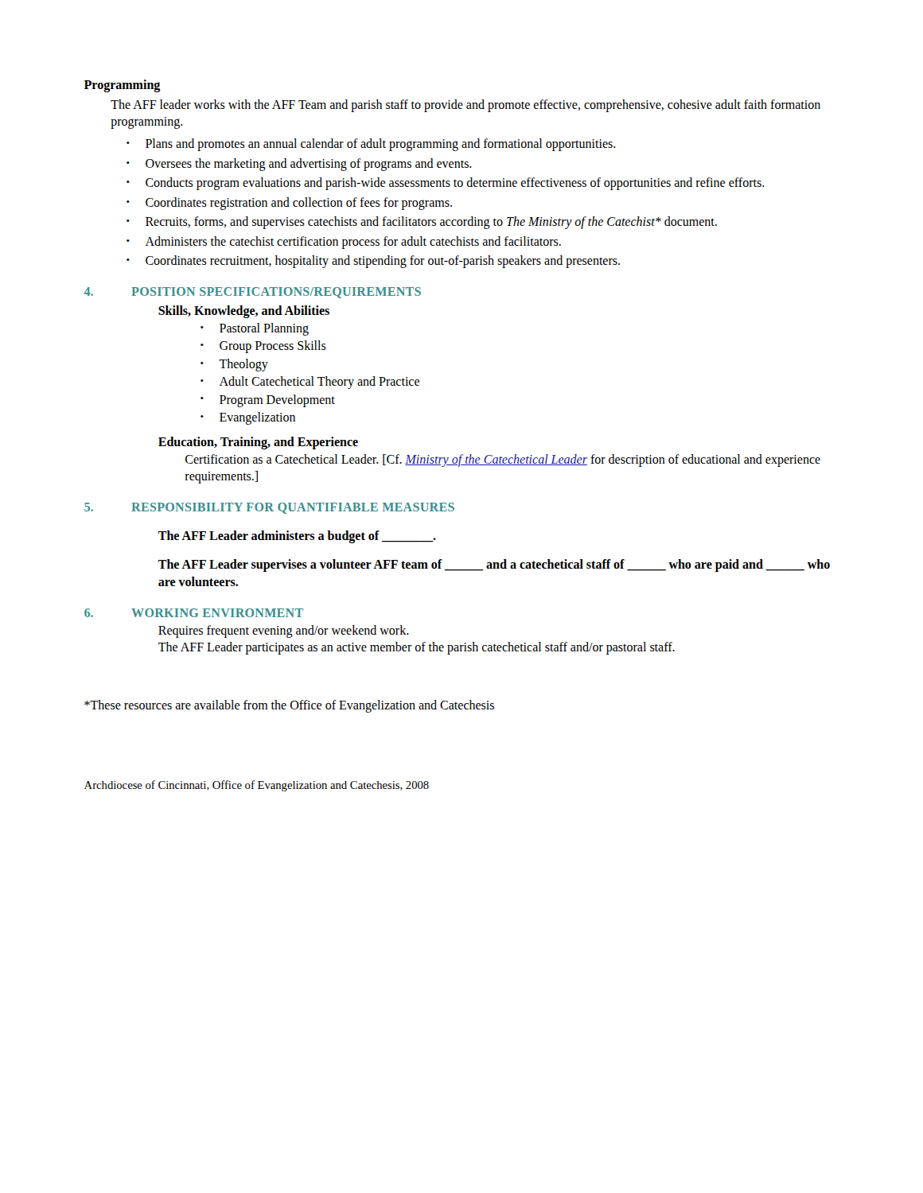Programming
The AFF leader works with the AFF Team and parish staff to provide and promote effective, comprehensive, cohesive adult faith formation programming.
Plans and promotes an annual calendar of adult programming and formational opportunities.
Oversees the marketing and advertising of programs and events.
Conducts program evaluations and parish-wide assessments to determine effectiveness of opportunities and refine efforts.
Coordinates registration and collection of fees for programs.
Recruits, forms, and supervises catechists and facilitators according to The Ministry of the Catechist* document.
Administers the catechist certification process for adult catechists and facilitators.
Coordinates recruitment, hospitality and stipending for out-of-parish speakers and presenters.
4.
POSITION SPECIFICATIONS/REQUIREMENTS
Skills, Knowledge, and Abilities
Pastoral Planning
Group Process Skills
Theology
Adult Catechetical Theory and Practice
Program Development
Evangelization
Education, Training, and Experience
Certification as a Catechetical Leader. [Cf. Ministry of the Catechetical Leader for description of educational and experience requirements.]
5.
RESPONSIBILITY FOR QUANTIFIABLE MEASURES
The AFF Leader administers a budget of ________.
The AFF Leader supervises a volunteer AFF team of ______ and a catechetical staff of ______ who are paid and ______ who are volunteers.
6.
WORKING ENVIRONMENT
Requires frequent evening and/or weekend work.
The AFF Leader participates as an active member of the parish catechetical staff and/or pastoral staff.
*These resources are available from the Office of Evangelization and Catechesis
Archdiocese of Cincinnati, Office of Evangelization and Catechesis, 2008